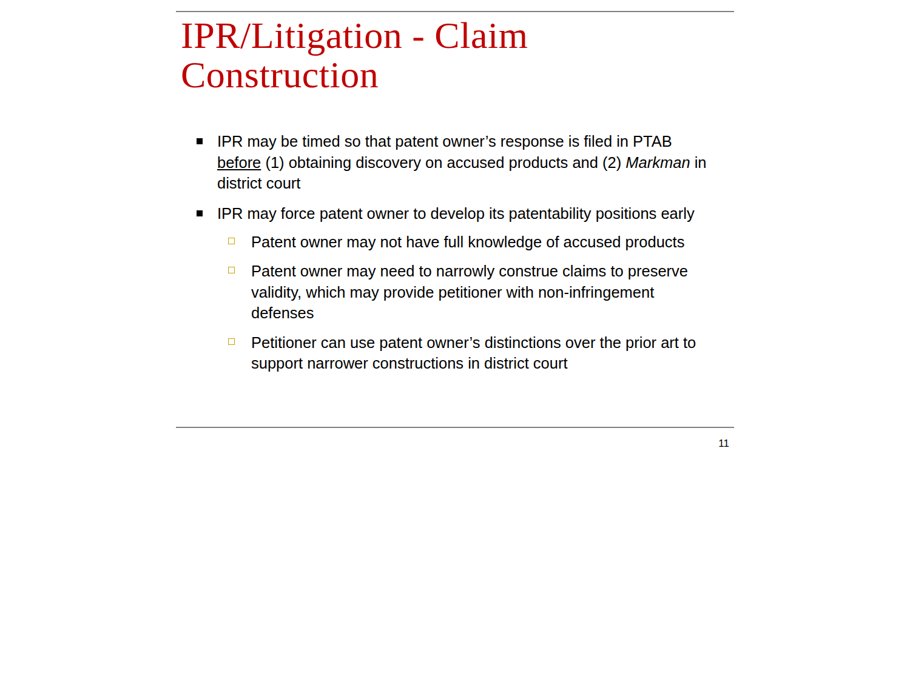IPR/Litigation - Claim Construction
IPR may be timed so that patent owner’s response is filed in PTAB before (1) obtaining discovery on accused products and (2) Markman in district court
IPR may force patent owner to develop its patentability positions early
Patent owner may not have full knowledge of accused products
Patent owner may need to narrowly construe claims to preserve validity, which may provide petitioner with non-infringement defenses
Petitioner can use patent owner’s distinctions over the prior art to support narrower constructions in district court
11